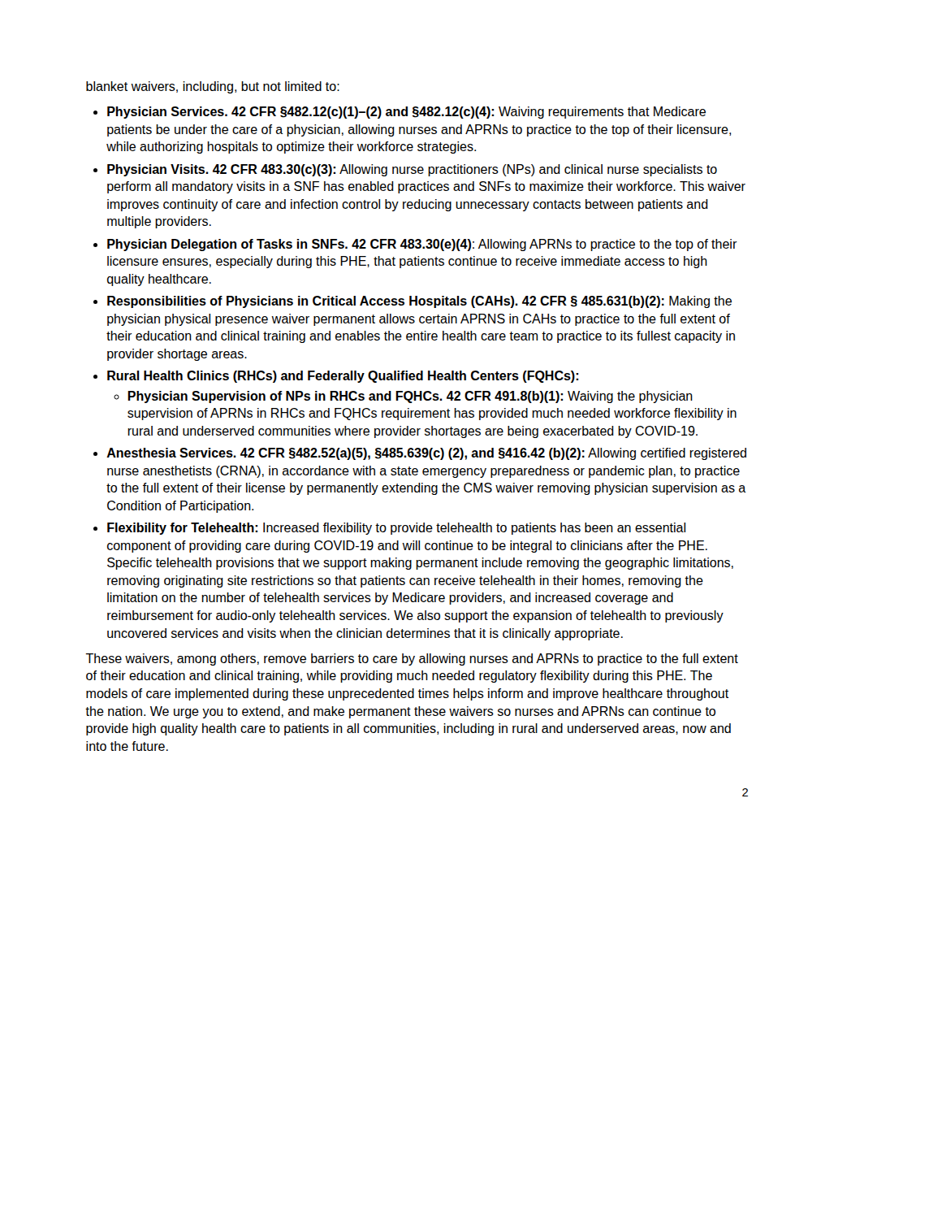blanket waivers, including, but not limited to:
Physician Services. 42 CFR §482.12(c)(1)–(2) and §482.12(c)(4): Waiving requirements that Medicare patients be under the care of a physician, allowing nurses and APRNs to practice to the top of their licensure, while authorizing hospitals to optimize their workforce strategies.
Physician Visits. 42 CFR 483.30(c)(3): Allowing nurse practitioners (NPs) and clinical nurse specialists to perform all mandatory visits in a SNF has enabled practices and SNFs to maximize their workforce. This waiver improves continuity of care and infection control by reducing unnecessary contacts between patients and multiple providers.
Physician Delegation of Tasks in SNFs. 42 CFR 483.30(e)(4): Allowing APRNs to practice to the top of their licensure ensures, especially during this PHE, that patients continue to receive immediate access to high quality healthcare.
Responsibilities of Physicians in Critical Access Hospitals (CAHs). 42 CFR § 485.631(b)(2): Making the physician physical presence waiver permanent allows certain APRNS in CAHs to practice to the full extent of their education and clinical training and enables the entire health care team to practice to its fullest capacity in provider shortage areas.
Rural Health Clinics (RHCs) and Federally Qualified Health Centers (FQHCs):
Physician Supervision of NPs in RHCs and FQHCs. 42 CFR 491.8(b)(1): Waiving the physician supervision of APRNs in RHCs and FQHCs requirement has provided much needed workforce flexibility in rural and underserved communities where provider shortages are being exacerbated by COVID-19.
Anesthesia Services. 42 CFR §482.52(a)(5), §485.639(c) (2), and §416.42 (b)(2): Allowing certified registered nurse anesthetists (CRNA), in accordance with a state emergency preparedness or pandemic plan, to practice to the full extent of their license by permanently extending the CMS waiver removing physician supervision as a Condition of Participation.
Flexibility for Telehealth: Increased flexibility to provide telehealth to patients has been an essential component of providing care during COVID-19 and will continue to be integral to clinicians after the PHE. Specific telehealth provisions that we support making permanent include removing the geographic limitations, removing originating site restrictions so that patients can receive telehealth in their homes, removing the limitation on the number of telehealth services by Medicare providers, and increased coverage and reimbursement for audio-only telehealth services. We also support the expansion of telehealth to previously uncovered services and visits when the clinician determines that it is clinically appropriate.
These waivers, among others, remove barriers to care by allowing nurses and APRNs to practice to the full extent of their education and clinical training, while providing much needed regulatory flexibility during this PHE. The models of care implemented during these unprecedented times helps inform and improve healthcare throughout the nation. We urge you to extend, and make permanent these waivers so nurses and APRNs can continue to provide high quality health care to patients in all communities, including in rural and underserved areas, now and into the future.
2